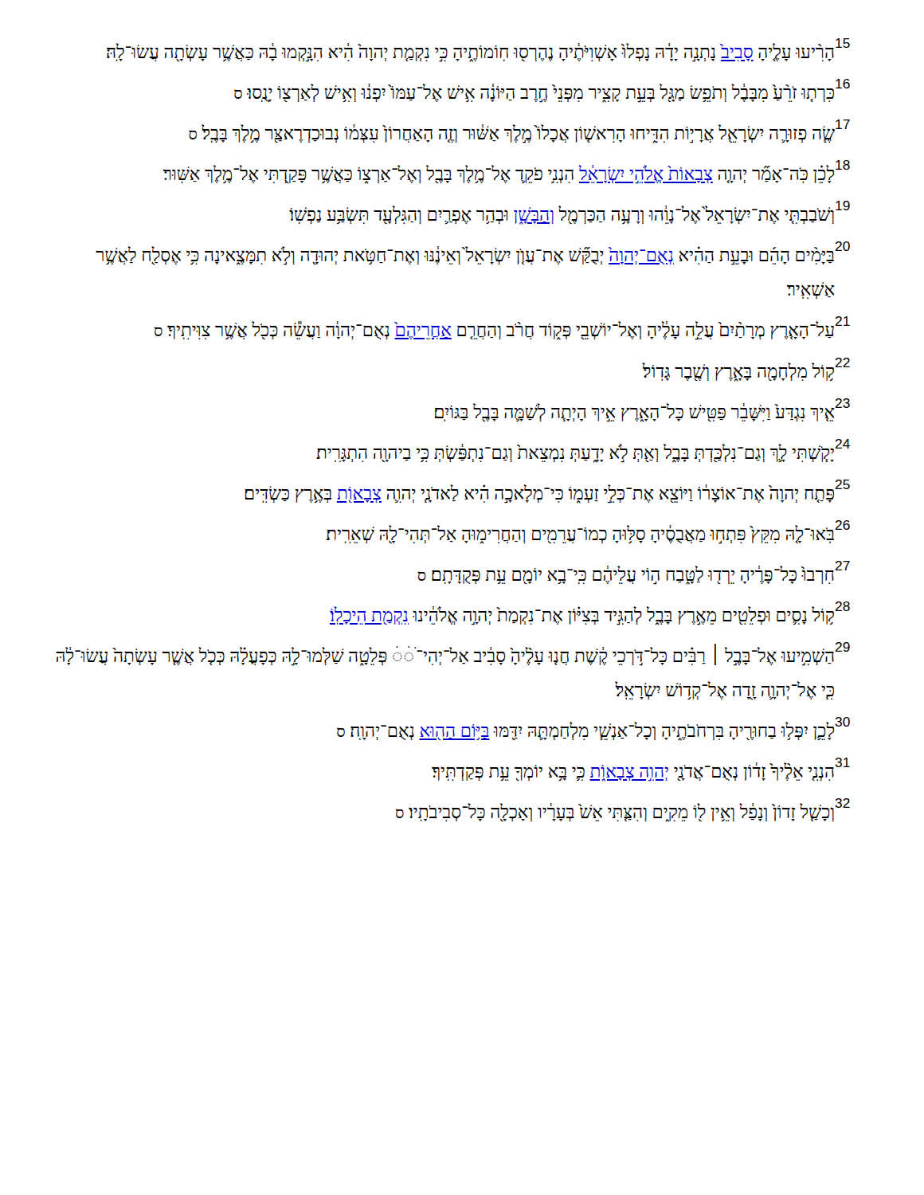| 15 | הָרִ֨יעוּ עָלֶ֤יהָ סָבִיב֙ נָתְנָ֣ה יָדָ֔הּ נָפְלוּ֙ אָשְׁוִיֹּתֶ֔יהָ נֶהֶרְס֖וּ חֽוֹמוֹתֶ֑יהָ כִּ֣י נִקְמַ֤ת יְהוָה֙ הִ֔יא הִנָּ֣קְמוּ בָ֔הּ כַּאֲשֶׁ֥ר עָשְׂתָ֖ה עֲשׂוּ־לָֽהּ׃ |
| 16 | כִּרְת֤וּ זֹרֵ֨עַ֙ מִבָּבֶ֔ל וְתֹפֵ֥שׂ מַגָּ֖ל בְּעֵ֣ת קָצִ֑יר מִפְּנֵי֙ חֶ֣רֶב הַיּוֹנָ֔ה אִ֥ישׁ אֶל־עַמּוֹ֙ יִפְנ֔וּ וְאִ֥ישׁ לְאַרְצ֖וֹ יָנֻֽסוּ׃ ס |
| 17 | שֶׂ֧ה פְזוּרָ֛ה יִשְׂרָאֵ֖ל אֲרָי֣וֹת הִדִּ֑יחוּ הָרִאשׁ֤וֹן אֲכָלוֹ֙ מֶ֣לֶךְ אַשּׁ֔וּר וְזֶ֤ה הָאַחֲרוֹן֙ עִצְּמ֔וֹ נְבוּכַדְרֶאצַּ֖ר מֶ֥לֶךְ בָּבֶֽל׃ ס |
| 18 | לָכֵ֗ן כֹּֽה־אָמַ֞ר יְהוָ֤ה צְבָאוֹת֙ אֱלֹהֵ֣י יִשְׂרָאֵ֔ל הִנְנִ֥י פֹקֵ֛ד אֶל־מֶ֥לֶךְ בָּבֶ֖ל וְאֶל־אַרְצ֑וֹ כַּאֲשֶׁ֥ר פָּקַ֖דְתִּי אֶל־מֶ֥לֶךְ אַשּֽׁוּר׃ |
| 19 | וְשֹׁבַבְתִּ֤י אֶת־יִשְׂרָאֵל֙ אֶל־נָוֵ֔הוּ וְרָעָ֥ה הַכַּרְמֶ֖ל וְהַבָּשָׁ֑ן וּבְהַ֥ר אֶפְרַ֛יִם וְהַגִּלְעָ֖ד תִּשְׂבַּ֥ע נַפְשֽׁוֹ׃ |
| 20 | בַּיָּמִ֨ים הָהֵ֜ם וּבָעֵ֣ת הַהִ֗יא נְאֻם־יְהוָה֙ יְבֻקַּ֞שׁ אֶת־עֲוֺ֤ן יִשְׂרָאֵל֙ וְאֵינֶ֔נּוּ וְאֶת־חַטֹּ֥את יְהוּדָ֖ה וְלֹ֣א תִמָּצֶ֑אינָה כִּ֥י אֶסְלַ֖ח לַאֲשֶׁ֥ר אַשְׁאִֽיר׃ |
| 21 | עַל־הָאָ֤רֶץ מְרָתַ֨יִם֙ עֲלֵ֣ה עָלֶ֔יהָ וְאֶל־יוֹשְׁבֵ֖י פְּק֑וֹד חֲרֹ֨ב וְהַחֲרֵ֤ם אַחֲרֵיהֶם֙ נְאֻם־יְהוָ֔ה וַעֲשֵׂ֕ה כְּכֹ֖ל אֲשֶׁ֥ר צִוִּיתִֽיךָ׃ ס |
| 22 | ק֥וֹל מִלְחָמָ֖ה בָּאָ֑רֶץ וְשֶׁ֖בֶר גָּדֽוֹל׃ |
| 23 | אֵ֤יךְ נִגְדַּע֙ וַיִּשָּׁבֵ֔ר פַּטִּ֖ישׁ כָּל־הָאָ֑רֶץ אֵ֣יךְ הָיְתָ֧ה לְשַׁמָּ֛ה בָּבֶ֖ל בַּגּוֹיִֽם׃ |
| 24 | יָקֹ֧שְׁתִּי לָ֛ךְ וְגַם־נִלְכַּ֖דְתְּ בָּבֶ֑ל וְאַ֖תְּ לֹ֣א יָדָ֑עַתְּ נִמְצֵאת֙ וְגַם־נִתְפַּ֔שְׂתְּ כִּ֥י בַיהוָ֖ה הִתְגָּרִֽית׃ |
| 25 | פָּתַ֤ח יְהוָה֙ אֶת־אוֹצָר֔וֹ וַיּוֹצֵ֖א אֶת־כְּלֵ֣י זַעְמ֑וֹ כִּי־מְלָאכָ֣ה הִ֗יא לַאדֹנָ֧י יְהוִ֛ה צְבָאוֹ֖ת בְּאֶ֥רֶץ כַּשְׂדִּֽים׃ |
| 26 | בֹּֽאוּ־לָ֤הּ מִקֵּץ֙ פִּתְח֣וּ מַאֲבֻסֶ֔יהָ סָלּ֥וּהָ כְמוֹ־עֲרֵמִ֖ים וְהַחֲרִימ֑וּהָ אַל־תְּהִי־לָ֖הּ שְׁאֵרִֽית׃ |
| 27 | חִרְבוּ֙ כָּל־פָּרֶ֔יהָ יֵרְד֖וּ לַטָּ֑בַח ה֣וֹי עֲלֵיהֶ֔ם כִּֽי־בָ֥א יוֹמָ֖ם עֵ֥ת פְּקֻדָּתָֽם׃ ס |
| 28 | ק֥וֹל נָסִ֛ים וּפְלֵטִ֖ים מֵאֶ֣רֶץ בָּבֶ֑ל לְהַגִּ֣יד בְּצִיּ֗וֹן אֶת־נִקְמַת֙ יְהוָ֣ה אֱלֹהֵ֔ינוּ נִקְמַ֖ת הֵיכָלֽוֹ׃ |
| 29 | הַשְׁמִ֣יעוּ אֶל־בָּבֶ֣ל ׀ רַבִּ֗ים כָּל־דֹּ֣רְכֵי קֶ֔שֶׁת חֲנ֤וּ עָלֶ֨יהָ֙ סָבִ֔יב אַל־יְהִי־ ׄ◌ׄ◌ׄ פְּלֵטָ֑ה שַׁלְּמוּ־לָ֣הּ כְּפָעֳלָ֗הּ כְּכֹ֤ל אֲשֶׁ֤ר עָשְׂתָה֙ עֲשׂוּ־לָ֔הּ כִּ֧י אֶל־יְהוָ֛ה זָ֖דָה אֶל־קְד֥וֹשׁ יִשְׂרָאֵֽל׃ |
| 30 | לָכֵ֛ן יִפְּל֥וּ בַחוּרֶ֖יהָ בִּרְחֹבֹתֶ֑יהָ וְכָל־אַנְשֵׁ֧י מִלְחַמְתָּ֛הּ יִדַּ֖מּוּ בַּיּ֥וֹם הַה֖וּא נְאֻם־יְהוָֽה׃ ס |
| 31 | הִנְנִ֤י אֵלֶ֨יךָ֙ זָד֔וֹן נְאֻם־אֲדֹנָ֖י יְהוִ֣ה צְבָאוֹ֑ת כִּ֛י בָּ֥א יוֹמְךָ֖ עֵ֥ת פְּקַדְתִּֽיךָ׃ |
| 32 | וְכָשַׁ֤ל זָדוֹן֙ וְנָפַ֔ל וְאֵ֥ין ל֖וֹ מֵקִ֑ים וְהִצַּ֤תִּי אֵשׁ֙ בְּעָרָ֔יו וְאָכְלָ֖ה כָּל־סְבִיבֹתָֽיו׃ ס |